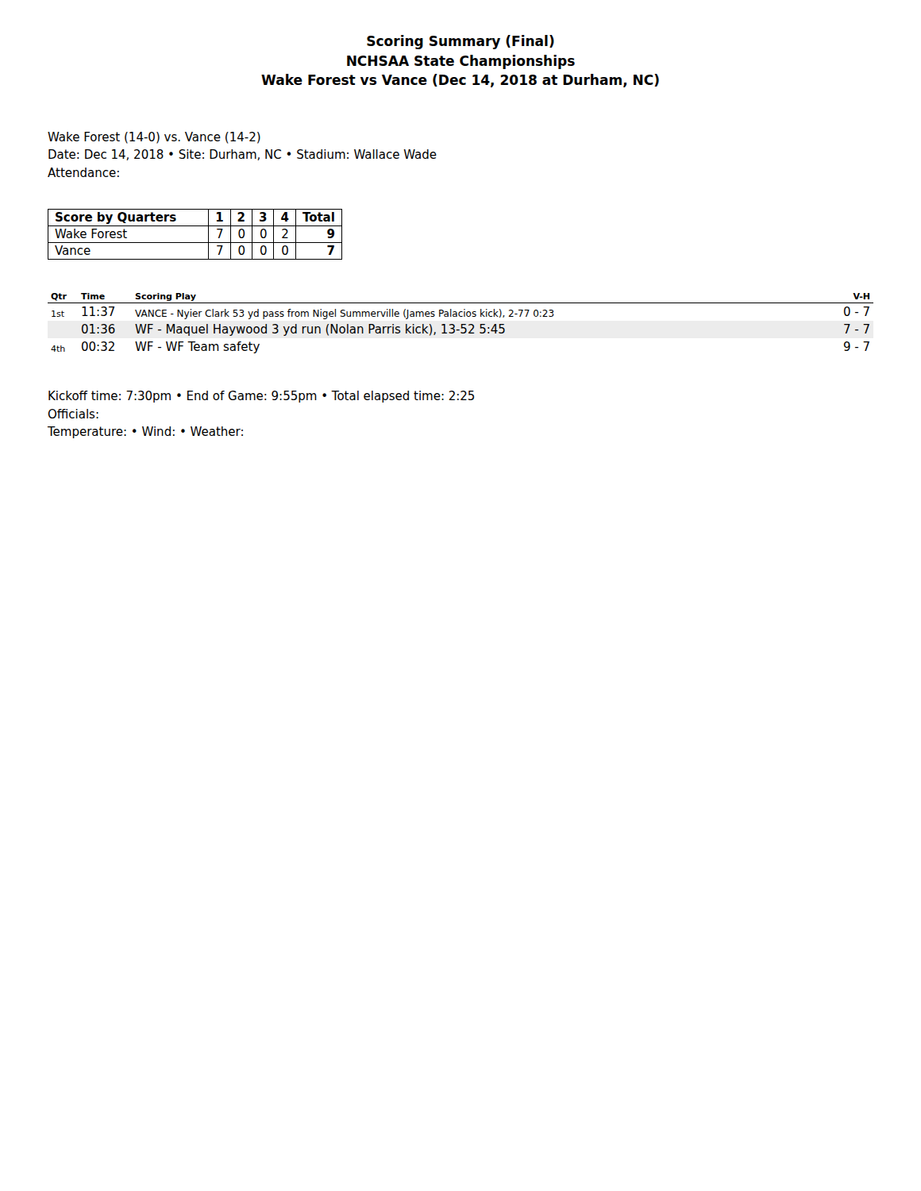Scoring Summary (Final)
NCHSAA State Championships
Wake Forest vs Vance (Dec 14, 2018 at Durham, NC)
Wake Forest (14-0) vs. Vance (14-2)
Date: Dec 14, 2018 • Site: Durham, NC • Stadium: Wallace Wade
Attendance:
| Score by Quarters | 1 | 2 | 3 | 4 | Total |
| --- | --- | --- | --- | --- | --- |
| Wake Forest | 7 | 0 | 0 | 2 | 9 |
| Vance | 7 | 0 | 0 | 0 | 7 |
| Qtr | Time | Scoring Play | V-H |
| --- | --- | --- | --- |
| 1st | 11:37 | VANCE - Nyier Clark 53 yd pass from Nigel Summerville (James Palacios kick), 2-77 0:23 | 0 - 7 |
| | 01:36 | WF - Maquel Haywood 3 yd run (Nolan Parris kick), 13-52 5:45 | 7 - 7 |
| 4th | 00:32 | WF - WF Team safety | 9 - 7 |
Kickoff time: 7:30pm • End of Game: 9:55pm • Total elapsed time: 2:25
Officials:
Temperature: • Wind: • Weather: